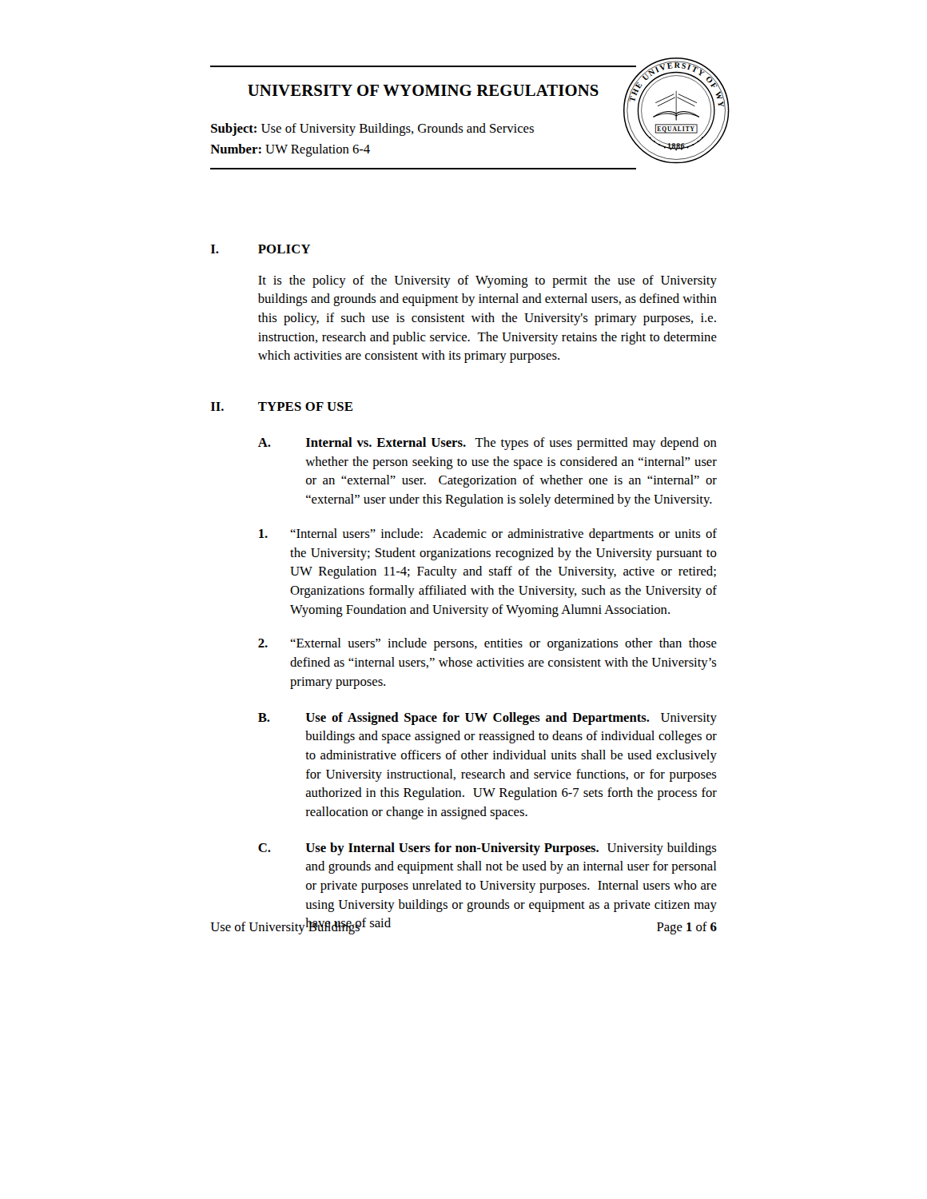THE UNIVERSITY OF WYOMING EQUALITY 1886
UNIVERSITY OF WYOMING REGULATIONS
Subject: Use of University Buildings, Grounds and Services
Number: UW Regulation 6-4
I.
POLICY
It is the policy of the University of Wyoming to permit the use of University buildings and grounds and equipment by internal and external users, as defined within this policy, if such use is consistent with the University's primary purposes, i.e. instruction, research and public service. The University retains the right to determine which activities are consistent with its primary purposes.
II.
TYPES OF USE
A.
Internal vs. External Users. The types of uses permitted may depend on whether the person seeking to use the space is considered an “internal” user or an “external” user. Categorization of whether one is an “internal” or “external” user under this Regulation is solely determined by the University.
1.
“Internal users” include: Academic or administrative departments or units of the University; Student organizations recognized by the University pursuant to UW Regulation 11-4; Faculty and staff of the University, active or retired; Organizations formally affiliated with the University, such as the University of Wyoming Foundation and University of Wyoming Alumni Association.
2.
“External users” include persons, entities or organizations other than those defined as “internal users,” whose activities are consistent with the University’s primary purposes.
B.
Use of Assigned Space for UW Colleges and Departments. University buildings and space assigned or reassigned to deans of individual colleges or to administrative officers of other individual units shall be used exclusively for University instructional, research and service functions, or for purposes authorized in this Regulation. UW Regulation 6-7 sets forth the process for reallocation or change in assigned spaces.
C.
Use by Internal Users for non-University Purposes. University buildings and grounds and equipment shall not be used by an internal user for personal or private purposes unrelated to University purposes. Internal users who are using University buildings or grounds or equipment as a private citizen may have use of said
Use of University Buildings
Page 1 of 6